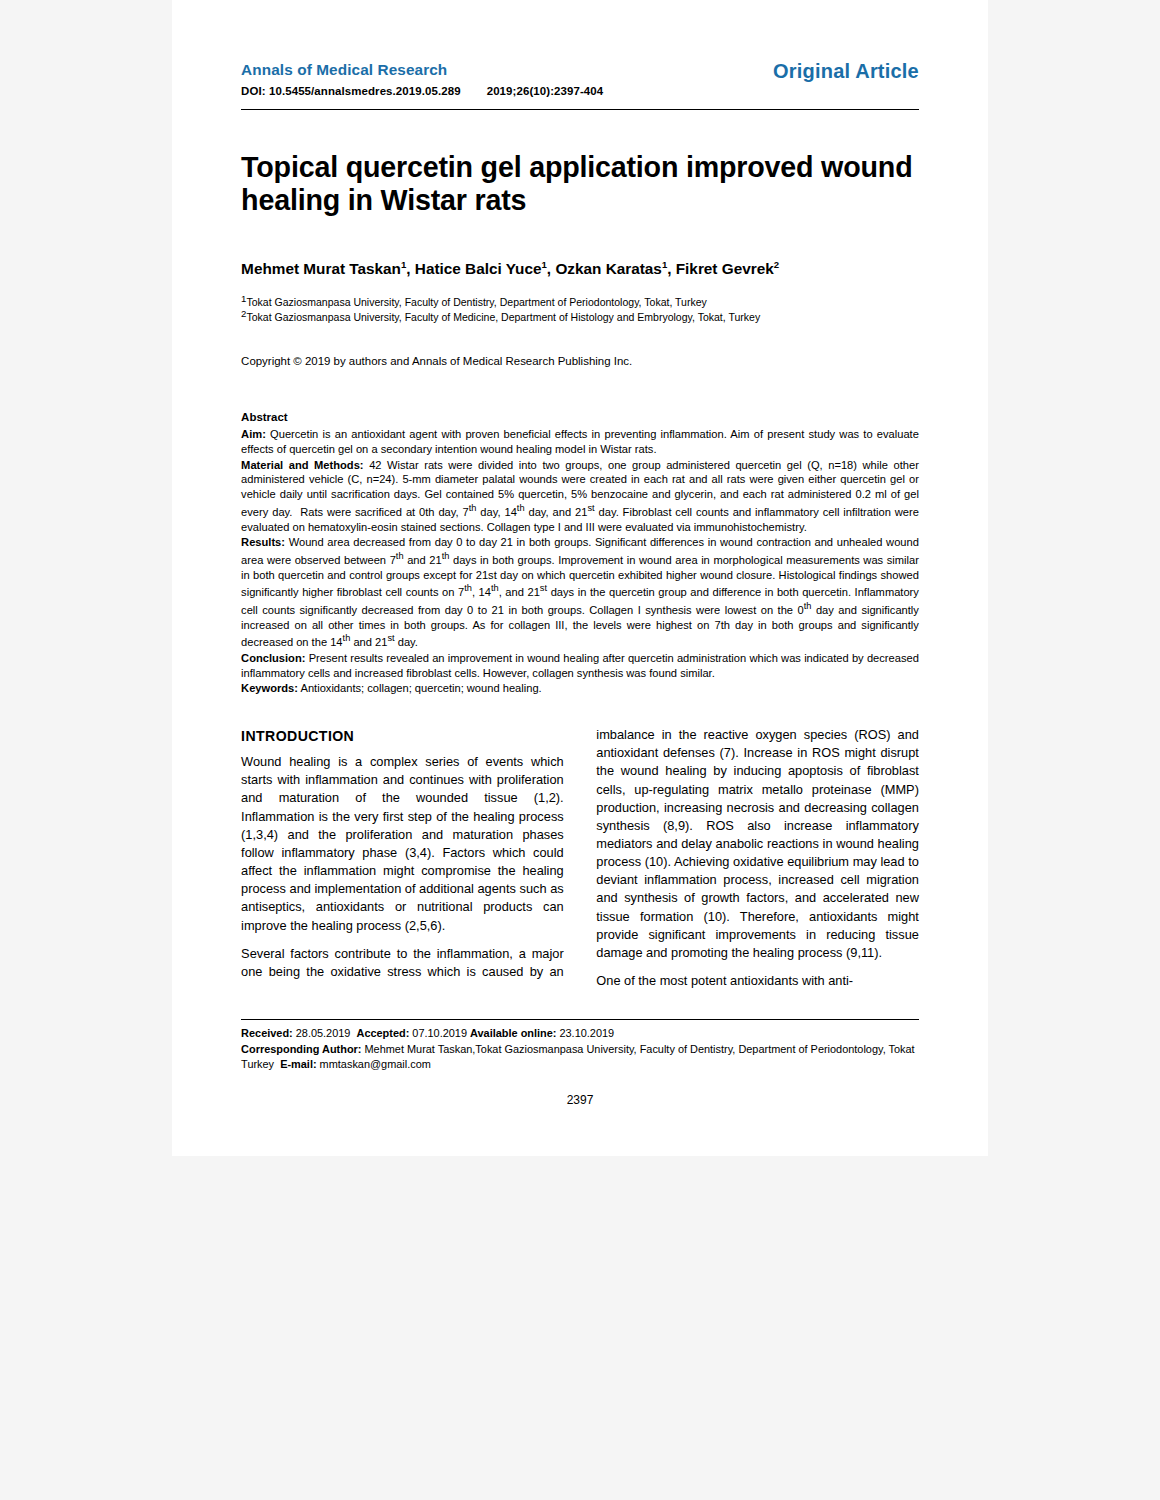Annals of Medical Research
DOI: 10.5455/annalsmedres.2019.05.289 2019;26(10):2397-404
Original Article
Topical quercetin gel application improved wound healing in Wistar rats
Mehmet Murat Taskan1, Hatice Balci Yuce1, Ozkan Karatas1, Fikret Gevrek2
1Tokat Gaziosmanpasa University, Faculty of Dentistry, Department of Periodontology, Tokat, Turkey
2Tokat Gaziosmanpasa University, Faculty of Medicine, Department of Histology and Embryology, Tokat, Turkey
Copyright © 2019 by authors and Annals of Medical Research Publishing Inc.
Abstract
Aim: Quercetin is an antioxidant agent with proven beneficial effects in preventing inflammation. Aim of present study was to evaluate effects of quercetin gel on a secondary intention wound healing model in Wistar rats.
Material and Methods: 42 Wistar rats were divided into two groups, one group administered quercetin gel (Q, n=18) while other administered vehicle (C, n=24). 5-mm diameter palatal wounds were created in each rat and all rats were given either quercetin gel or vehicle daily until sacrification days. Gel contained 5% quercetin, 5% benzocaine and glycerin, and each rat administered 0.2 ml of gel every day. Rats were sacrificed at 0th day, 7th day, 14th day, and 21st day. Fibroblast cell counts and inflammatory cell infiltration were evaluated on hematoxylin-eosin stained sections. Collagen type I and III were evaluated via immunohistochemistry.
Results: Wound area decreased from day 0 to day 21 in both groups. Significant differences in wound contraction and unhealed wound area were observed between 7th and 21th days in both groups. Improvement in wound area in morphological measurements was similar in both quercetin and control groups except for 21st day on which quercetin exhibited higher wound closure. Histological findings showed significantly higher fibroblast cell counts on 7th, 14th, and 21st days in the quercetin group and difference in both quercetin. Inflammatory cell counts significantly decreased from day 0 to 21 in both groups. Collagen I synthesis were lowest on the 0th day and significantly increased on all other times in both groups. As for collagen III, the levels were highest on 7th day in both groups and significantly decreased on the 14th and 21st day.
Conclusion: Present results revealed an improvement in wound healing after quercetin administration which was indicated by decreased inflammatory cells and increased fibroblast cells. However, collagen synthesis was found similar.
Keywords: Antioxidants; collagen; quercetin; wound healing.
INTRODUCTION
Wound healing is a complex series of events which starts with inflammation and continues with proliferation and maturation of the wounded tissue (1,2). Inflammation is the very first step of the healing process (1,3,4) and the proliferation and maturation phases follow inflammatory phase (3,4). Factors which could affect the inflammation might compromise the healing process and implementation of additional agents such as antiseptics, antioxidants or nutritional products can improve the healing process (2,5,6).
Several factors contribute to the inflammation, a major one being the oxidative stress which is caused by an imbalance in the reactive oxygen species (ROS) and antioxidant defenses (7). Increase in ROS might disrupt the wound healing by inducing apoptosis of fibroblast cells, up-regulating matrix metallo proteinase (MMP) production, increasing necrosis and decreasing collagen synthesis (8,9). ROS also increase inflammatory mediators and delay anabolic reactions in wound healing process (10). Achieving oxidative equilibrium may lead to deviant inflammation process, increased cell migration and synthesis of growth factors, and accelerated new tissue formation (10). Therefore, antioxidants might provide significant improvements in reducing tissue damage and promoting the healing process (9,11).
One of the most potent antioxidants with anti-
Received: 28.05.2019 Accepted: 07.10.2019 Available online: 23.10.2019
Corresponding Author: Mehmet Murat Taskan,Tokat Gaziosmanpasa University, Faculty of Dentistry, Department of Periodontology, Tokat Turkey E-mail: mmtaskan@gmail.com
2397